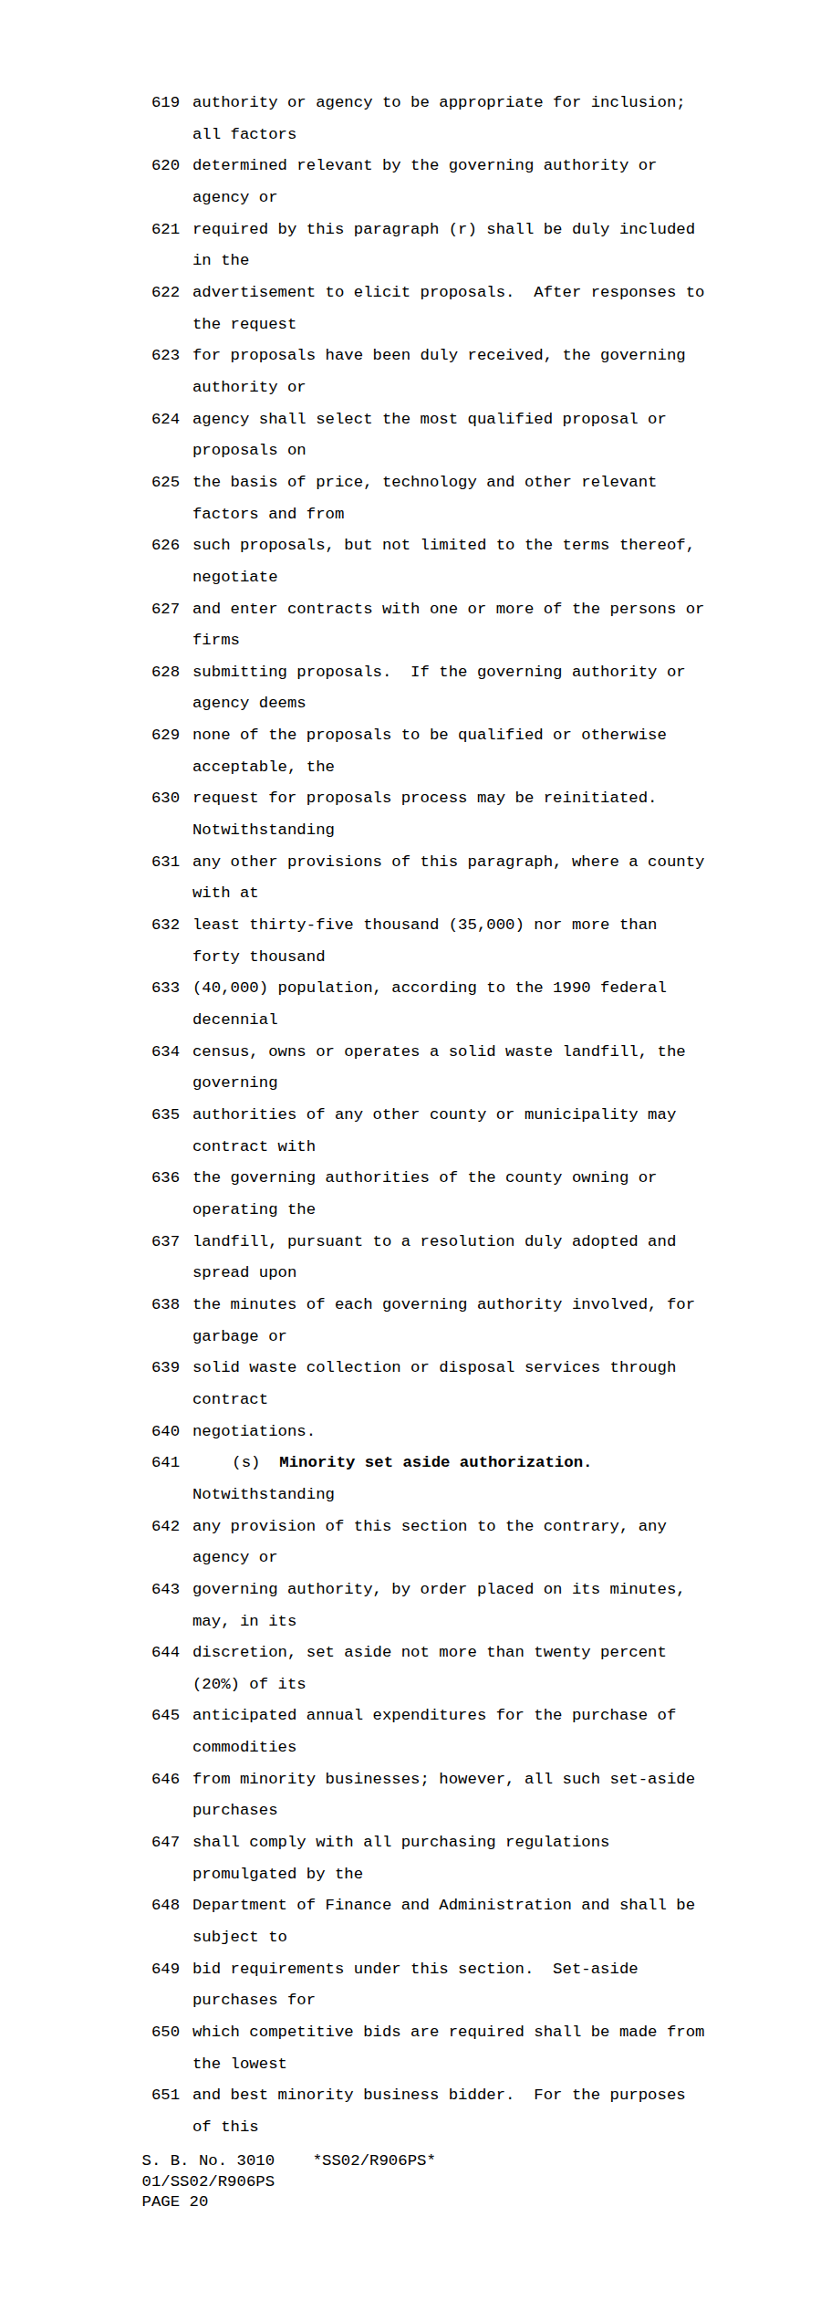authority or agency to be appropriate for inclusion; all factors
determined relevant by the governing authority or agency or
required by this paragraph (r) shall be duly included in the
advertisement to elicit proposals. After responses to the request
for proposals have been duly received, the governing authority or
agency shall select the most qualified proposal or proposals on
the basis of price, technology and other relevant factors and from
such proposals, but not limited to the terms thereof, negotiate
and enter contracts with one or more of the persons or firms
submitting proposals. If the governing authority or agency deems
none of the proposals to be qualified or otherwise acceptable, the
request for proposals process may be reinitiated. Notwithstanding
any other provisions of this paragraph, where a county with at
least thirty-five thousand (35,000) nor more than forty thousand
(40,000) population, according to the 1990 federal decennial
census, owns or operates a solid waste landfill, the governing
authorities of any other county or municipality may contract with
the governing authorities of the county owning or operating the
landfill, pursuant to a resolution duly adopted and spread upon
the minutes of each governing authority involved, for garbage or
solid waste collection or disposal services through contract
negotiations.
(s) Minority set aside authorization. Notwithstanding
any provision of this section to the contrary, any agency or
governing authority, by order placed on its minutes, may, in its
discretion, set aside not more than twenty percent (20%) of its
anticipated annual expenditures for the purchase of commodities
from minority businesses; however, all such set-aside purchases
shall comply with all purchasing regulations promulgated by the
Department of Finance and Administration and shall be subject to
bid requirements under this section. Set-aside purchases for
which competitive bids are required shall be made from the lowest
and best minority business bidder. For the purposes of this
S. B. No. 3010 *SS02/R906PS*
01/SS02/R906PS
PAGE 20